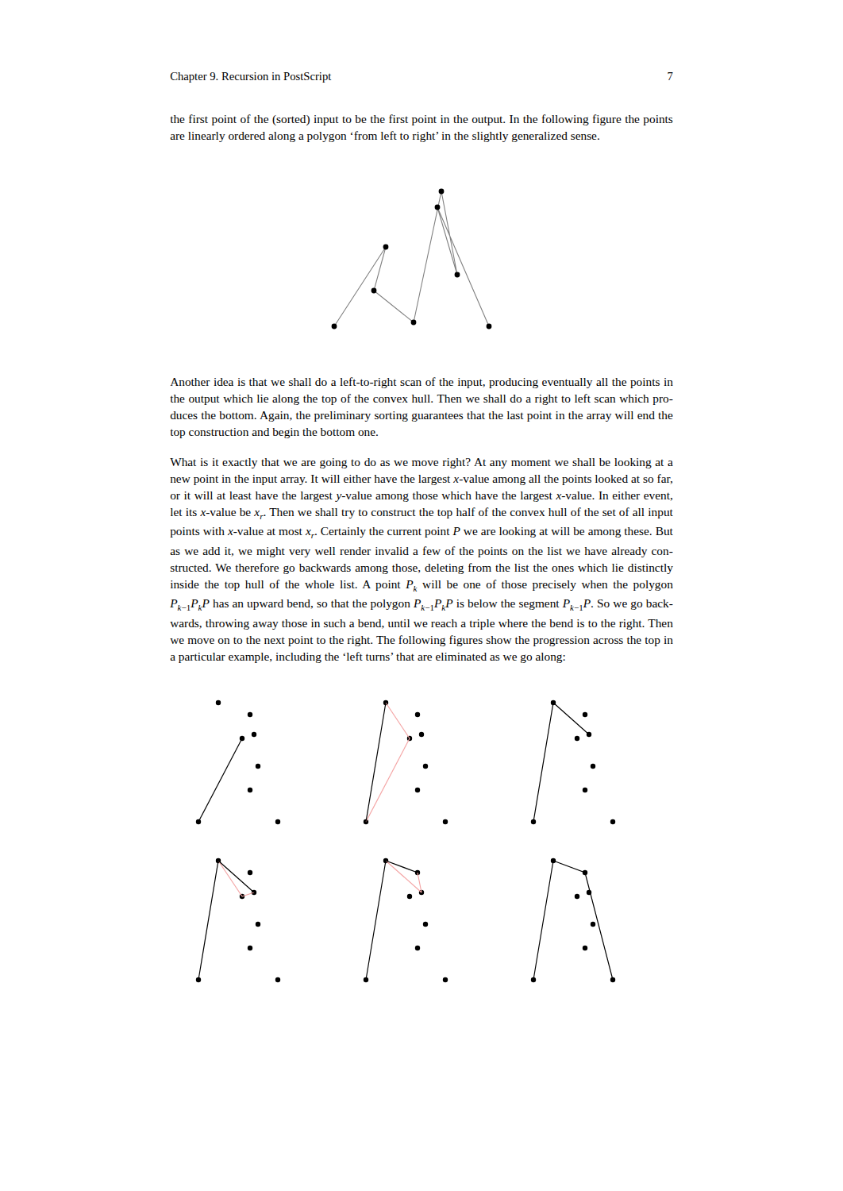Chapter 9. Recursion in PostScript 7
the first point of the (sorted) input to be the first point in the output. In the following figure the points are linearly ordered along a polygon ‘from left to right’ in the slightly generalized sense.
Zig-zag polygon through seven points
Another idea is that we shall do a left-to-right scan of the input, producing eventually all the points in the output which lie along the top of the convex hull. Then we shall do a right to left scan which produces the bottom. Again, the preliminary sorting guarantees that the last point in the array will end the top construction and begin the bottom one.
What is it exactly that we are going to do as we move right? At any moment we shall be looking at a new point in the input array. It will either have the largest x-value among all the points looked at so far, or it will at least have the largest y-value among those which have the largest x-value. In either event, let its x-value be xr. Then we shall try to construct the top half of the convex hull of the set of all input points with x-value at most xr. Certainly the current point P we are looking at will be among these. But as we add it, we might very well render invalid a few of the points on the list we have already constructed. We therefore go backwards among those, deleting from the list the ones which lie distinctly inside the top hull of the whole list. A point Pk will be one of those precisely when the polygon Pk−1PkP has an upward bend, so that the polygon Pk−1PkP is below the segment Pk−1P. So we go backwards, throwing away those in such a bend, until we reach a triple where the bend is to the right. Then we move on to the next point to the right. The following figures show the progression across the top in a particular example, including the ‘left turns’ that are eliminated as we go along:
Panel 1: first segment of the upper hull Panel 2: a left turn is created and shown in light red Panel 3: the left turn has been removed Panel 4: next point added, creating a new left turn Panel 5: another left turn eliminated Panel 6: the completed upper hull for this example